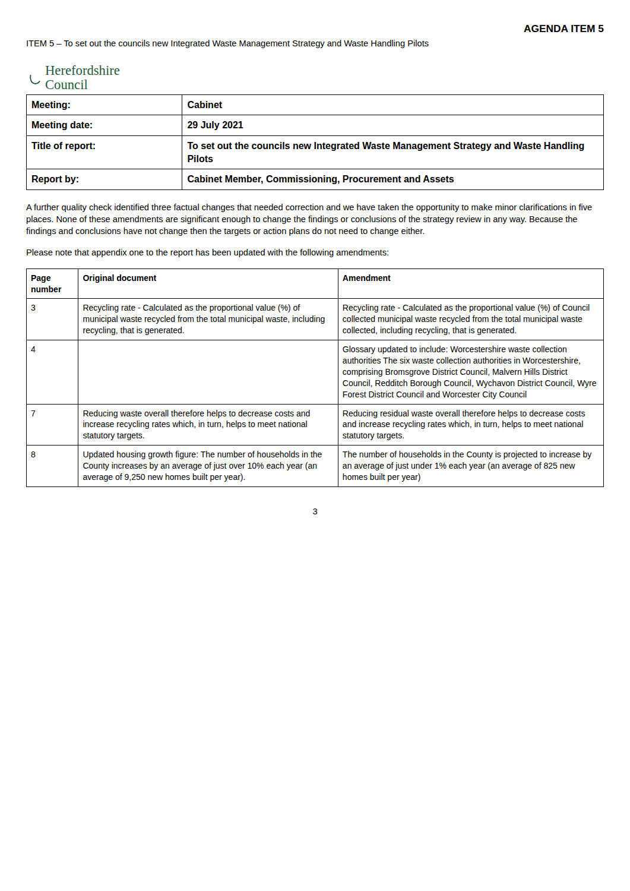AGENDA ITEM 5
ITEM 5 – To set out the councils new Integrated Waste Management Strategy and Waste Handling Pilots
Herefordshire
Council
| Meeting: | Cabinet |
| Meeting date: | 29 July 2021 |
| Title of report: | To set out the councils new Integrated Waste Management Strategy and Waste Handling Pilots |
| Report by: | Cabinet Member, Commissioning, Procurement and Assets |
A further quality check identified three factual changes that needed correction and we have taken the opportunity to make minor clarifications in five places. None of these amendments are significant enough to change the findings or conclusions of the strategy review in any way. Because the findings and conclusions have not change then the targets or action plans do not need to change either.
Please note that appendix one to the report has been updated with the following amendments:
| Page number | Original document | Amendment |
| --- | --- | --- |
| 3 | Recycling rate - Calculated as the proportional value (%) of municipal waste recycled from the total municipal waste, including recycling, that is generated. | Recycling rate - Calculated as the proportional value (%) of Council collected municipal waste recycled from the total municipal waste collected, including recycling, that is generated. |
| 4 | | Glossary updated to include: Worcestershire waste collection authorities The six waste collection authorities in Worcestershire, comprising Bromsgrove District Council, Malvern Hills District Council, Redditch Borough Council, Wychavon District Council, Wyre Forest District Council and Worcester City Council |
| 7 | Reducing waste overall therefore helps to decrease costs and increase recycling rates which, in turn, helps to meet national statutory targets. | Reducing residual waste overall therefore helps to decrease costs and increase recycling rates which, in turn, helps to meet national statutory targets. |
| 8 | Updated housing growth figure: The number of households in the County increases by an average of just over 10% each year (an average of 9,250 new homes built per year). | The number of households in the County is projected to increase by an average of just under 1% each year (an average of 825 new homes built per year) |
3